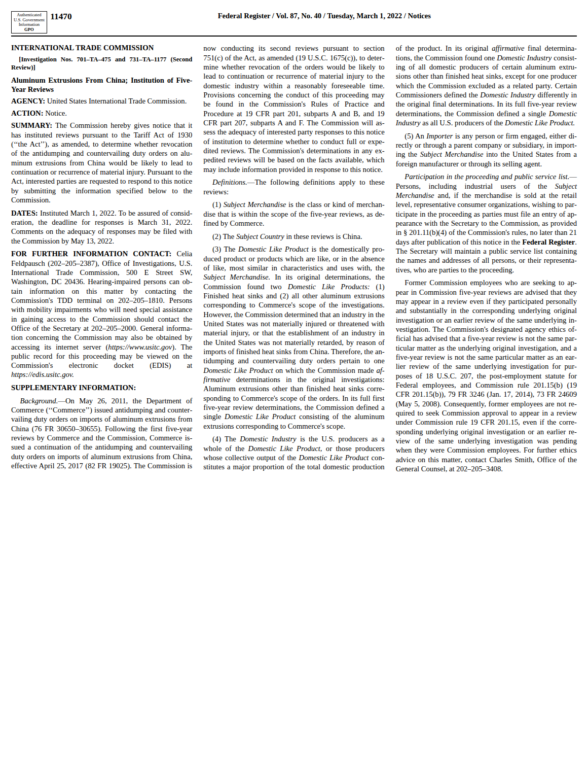Authenticated
U.S. Government
Information
GPO
11470
Federal Register / Vol. 87, No. 40 / Tuesday, March 1, 2022 / Notices
INTERNATIONAL TRADE COMMISSION
[Investigation Nos. 701–TA–475 and 731–TA–1177 (Second Review)]
Aluminum Extrusions From China; Institution of Five-Year Reviews
AGENCY: United States International Trade Commission.
ACTION: Notice.
SUMMARY: The Commission hereby gives notice that it has instituted reviews pursuant to the Tariff Act of 1930 (‘‘the Act’’), as amended, to determine whether revocation of the antidumping and countervailing duty orders on aluminum extrusions from China would be likely to lead to continuation or recurrence of material injury. Pursuant to the Act, interested parties are requested to respond to this notice by submitting the information specified below to the Commission.
DATES: Instituted March 1, 2022. To be assured of consideration, the deadline for responses is March 31, 2022. Comments on the adequacy of responses may be filed with the Commission by May 13, 2022.
FOR FURTHER INFORMATION CONTACT: Celia Feldpausch (202–205–2387), Office of Investigations, U.S. International Trade Commission, 500 E Street SW, Washington, DC 20436. Hearing-impaired persons can obtain information on this matter by contacting the Commission's TDD terminal on 202–205–1810. Persons with mobility impairments who will need special assistance in gaining access to the Commission should contact the Office of the Secretary at 202–205–2000. General information concerning the Commission may also be obtained by accessing its internet server (https://www.usitc.gov). The public record for this proceeding may be viewed on the Commission's electronic docket (EDIS) at https://edis.usitc.gov.
SUPPLEMENTARY INFORMATION:
Background.—On May 26, 2011, the Department of Commerce (‘‘Commerce’’) issued antidumping and countervailing duty orders on imports of aluminum extrusions from China (76 FR 30650–30655). Following the first five-year reviews by Commerce and the Commission, Commerce issued a continuation of the antidumping and countervailing duty orders on imports of aluminum extrusions from China, effective April 25, 2017 (82 FR 19025). The Commission is now conducting its second reviews pursuant to section 751(c) of the Act, as amended (19 U.S.C. 1675(c)), to determine whether revocation of the orders would be likely to lead to continuation or recurrence of material injury to the domestic industry within a reasonably foreseeable time. Provisions concerning the conduct of this proceeding may be found in the Commission's Rules of Practice and Procedure at 19 CFR part 201, subparts A and B, and 19 CFR part 207, subparts A and F. The Commission will assess the adequacy of interested party responses to this notice of institution to determine whether to conduct full or expedited reviews. The Commission's determinations in any expedited reviews will be based on the facts available, which may include information provided in response to this notice.
Definitions.—The following definitions apply to these reviews:
(1) Subject Merchandise is the class or kind of merchandise that is within the scope of the five-year reviews, as defined by Commerce.
(2) The Subject Country in these reviews is China.
(3) The Domestic Like Product is the domestically produced product or products which are like, or in the absence of like, most similar in characteristics and uses with, the Subject Merchandise. In its original determinations, the Commission found two Domestic Like Products: (1) Finished heat sinks and (2) all other aluminum extrusions corresponding to Commerce's scope of the investigations. However, the Commission determined that an industry in the United States was not materially injured or threatened with material injury, or that the establishment of an industry in the United States was not materially retarded, by reason of imports of finished heat sinks from China. Therefore, the antidumping and countervailing duty orders pertain to one Domestic Like Product on which the Commission made affirmative determinations in the original investigations: Aluminum extrusions other than finished heat sinks corresponding to Commerce's scope of the orders. In its full first five-year review determinations, the Commission defined a single Domestic Like Product consisting of the aluminum extrusions corresponding to Commerce's scope.
(4) The Domestic Industry is the U.S. producers as a whole of the Domestic Like Product, or those producers whose collective output of the Domestic Like Product constitutes a major proportion of the total domestic production of the product. In its original affirmative final determinations, the Commission found one Domestic Industry consisting of all domestic producers of certain aluminum extrusions other than finished heat sinks, except for one producer which the Commission excluded as a related party. Certain Commissioners defined the Domestic Industry differently in the original final determinations. In its full five-year review determinations, the Commission defined a single Domestic Industry as all U.S. producers of the Domestic Like Product.
(5) An Importer is any person or firm engaged, either directly or through a parent company or subsidiary, in importing the Subject Merchandise into the United States from a foreign manufacturer or through its selling agent.
Participation in the proceeding and public service list.—Persons, including industrial users of the Subject Merchandise and, if the merchandise is sold at the retail level, representative consumer organizations, wishing to participate in the proceeding as parties must file an entry of appearance with the Secretary to the Commission, as provided in § 201.11(b)(4) of the Commission's rules, no later than 21 days after publication of this notice in the Federal Register. The Secretary will maintain a public service list containing the names and addresses of all persons, or their representatives, who are parties to the proceeding.
Former Commission employees who are seeking to appear in Commission five-year reviews are advised that they may appear in a review even if they participated personally and substantially in the corresponding underlying original investigation or an earlier review of the same underlying investigation. The Commission's designated agency ethics official has advised that a five-year review is not the same particular matter as the underlying original investigation, and a five-year review is not the same particular matter as an earlier review of the same underlying investigation for purposes of 18 U.S.C. 207, the post-employment statute for Federal employees, and Commission rule 201.15(b) (19 CFR 201.15(b)), 79 FR 3246 (Jan. 17, 2014), 73 FR 24609 (May 5, 2008). Consequently, former employees are not required to seek Commission approval to appear in a review under Commission rule 19 CFR 201.15, even if the corresponding underlying original investigation or an earlier review of the same underlying investigation was pending when they were Commission employees. For further ethics advice on this matter, contact Charles Smith, Office of the General Counsel, at 202–205–3408.